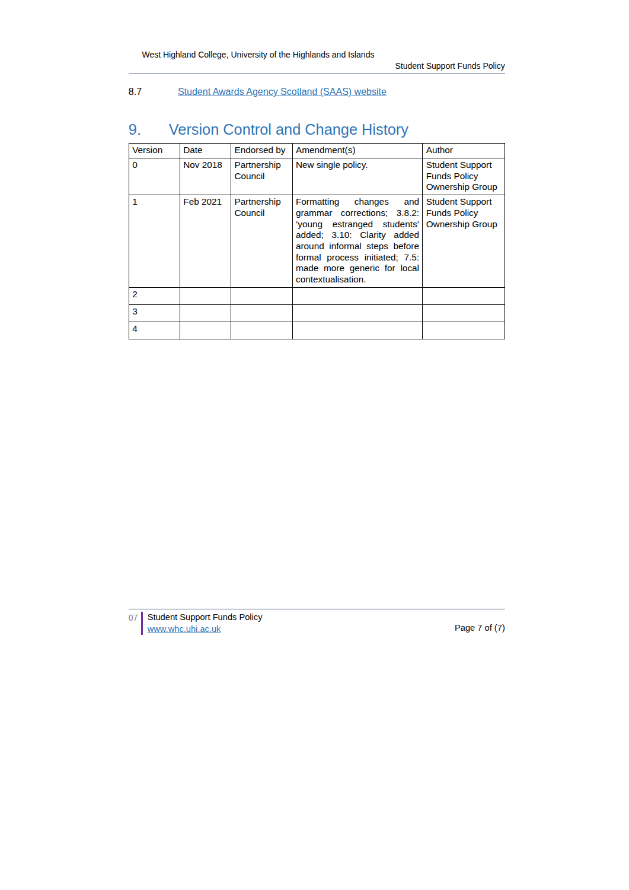West Highland College, University of the Highlands and Islands
Student Support Funds Policy
8.7 Student Awards Agency Scotland (SAAS) website
9. Version Control and Change History
| Version | Date | Endorsed by | Amendment(s) | Author |
| 0 | Nov 2018 | Partnership Council | New single policy. | Student Support Funds Policy Ownership Group |
| 1 | Feb 2021 | Partnership Council | Formatting changes and grammar corrections; 3.8.2: ‘young estranged students’ added; 3.10: Clarity added around informal steps before formal process initiated; 7.5: made more generic for local contextualisation. | Student Support Funds Policy Ownership Group |
| 2 | | | | |
| 3 | | | | |
| 4 | | | | |
07
Student Support Funds Policy
www.whc.uhi.ac.uk
Page 7 of (7)